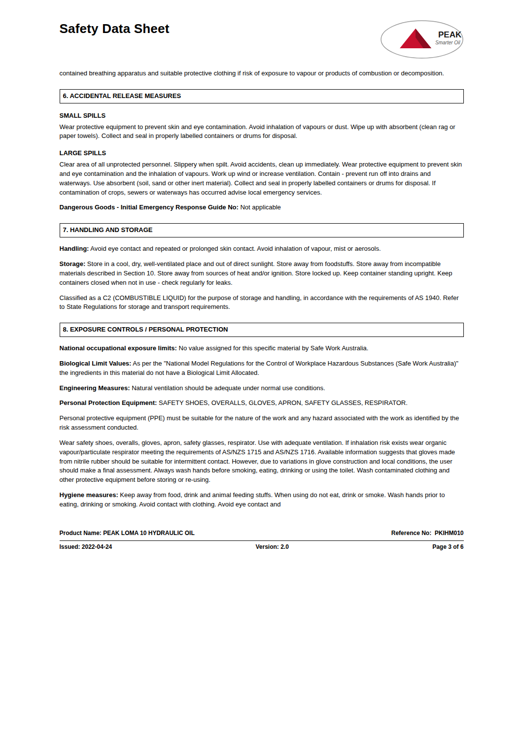Safety Data Sheet
PEAK Smarter Oil
contained breathing apparatus and suitable protective clothing if risk of exposure to vapour or products of combustion or decomposition.
6. ACCIDENTAL RELEASE MEASURES
SMALL SPILLS
Wear protective equipment to prevent skin and eye contamination. Avoid inhalation of vapours or dust. Wipe up with absorbent (clean rag or paper towels). Collect and seal in properly labelled containers or drums for disposal.
LARGE SPILLS
Clear area of all unprotected personnel. Slippery when spilt. Avoid accidents, clean up immediately. Wear protective equipment to prevent skin and eye contamination and the inhalation of vapours. Work up wind or increase ventilation. Contain - prevent run off into drains and waterways. Use absorbent (soil, sand or other inert material). Collect and seal in properly labelled containers or drums for disposal. If contamination of crops, sewers or waterways has occurred advise local emergency services.
Dangerous Goods - Initial Emergency Response Guide No: Not applicable
7. HANDLING AND STORAGE
Handling: Avoid eye contact and repeated or prolonged skin contact. Avoid inhalation of vapour, mist or aerosols.
Storage: Store in a cool, dry, well-ventilated place and out of direct sunlight. Store away from foodstuffs. Store away from incompatible materials described in Section 10. Store away from sources of heat and/or ignition. Store locked up. Keep container standing upright. Keep containers closed when not in use - check regularly for leaks.
Classified as a C2 (COMBUSTIBLE LIQUID) for the purpose of storage and handling, in accordance with the requirements of AS 1940. Refer to State Regulations for storage and transport requirements.
8. EXPOSURE CONTROLS / PERSONAL PROTECTION
National occupational exposure limits: No value assigned for this specific material by Safe Work Australia.
Biological Limit Values: As per the "National Model Regulations for the Control of Workplace Hazardous Substances (Safe Work Australia)" the ingredients in this material do not have a Biological Limit Allocated.
Engineering Measures: Natural ventilation should be adequate under normal use conditions.
Personal Protection Equipment: SAFETY SHOES, OVERALLS, GLOVES, APRON, SAFETY GLASSES, RESPIRATOR.
Personal protective equipment (PPE) must be suitable for the nature of the work and any hazard associated with the work as identified by the risk assessment conducted.
Wear safety shoes, overalls, gloves, apron, safety glasses, respirator. Use with adequate ventilation. If inhalation risk exists wear organic vapour/particulate respirator meeting the requirements of AS/NZS 1715 and AS/NZS 1716. Available information suggests that gloves made from nitrile rubber should be suitable for intermittent contact. However, due to variations in glove construction and local conditions, the user should make a final assessment. Always wash hands before smoking, eating, drinking or using the toilet. Wash contaminated clothing and other protective equipment before storing or re-using.
Hygiene measures: Keep away from food, drink and animal feeding stuffs. When using do not eat, drink or smoke. Wash hands prior to eating, drinking or smoking. Avoid contact with clothing. Avoid eye contact and
Product Name: PEAK LOMA 10 HYDRAULIC OIL
Reference No: PKIHM010
Issued: 2022-04-24
Version: 2.0
Page 3 of 6